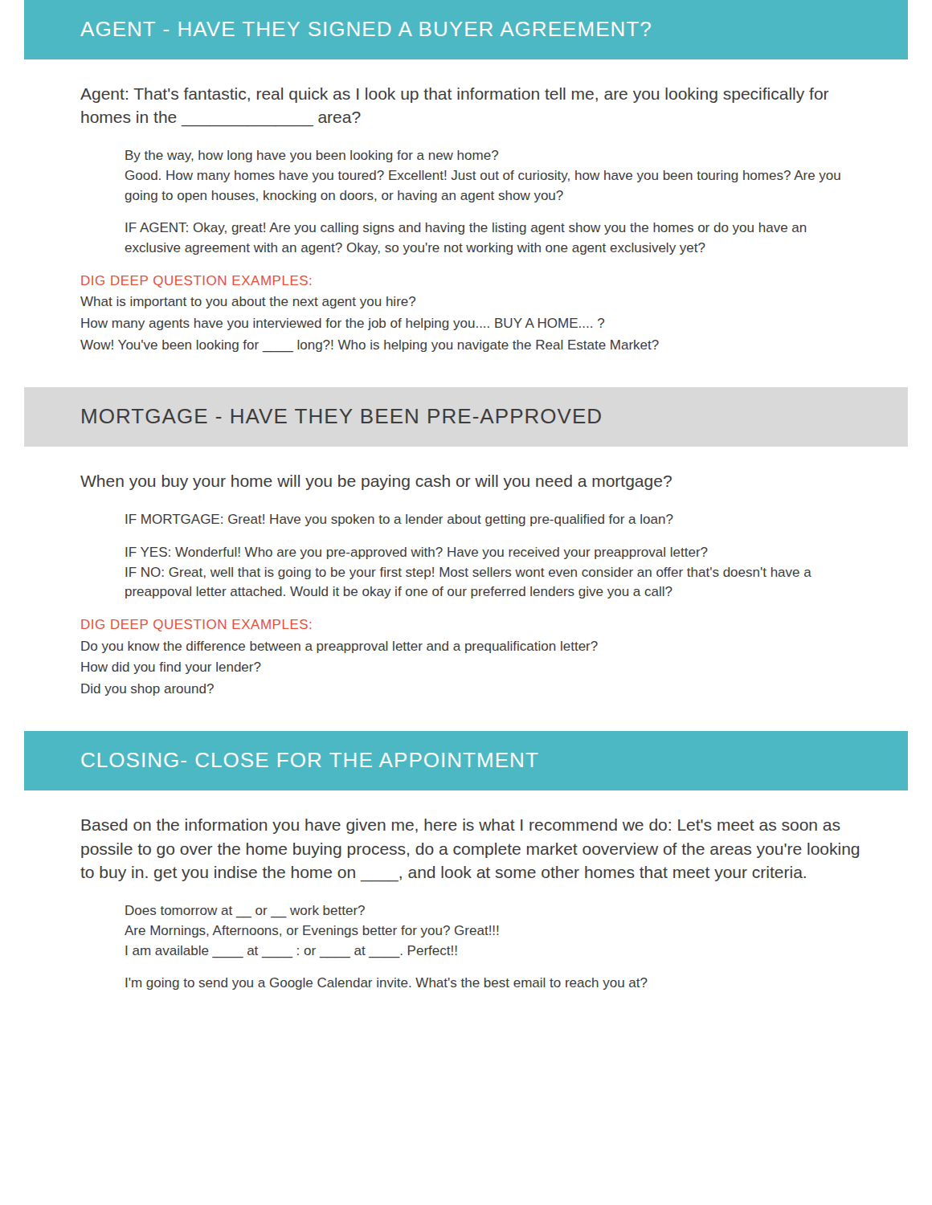AGENT - HAVE THEY SIGNED A BUYER AGREEMENT?
Agent: That's fantastic, real quick as I look up that information tell me, are you looking specifically for homes in the ______________ area?
By the way, how long have you been looking for a new home?
Good. How many homes have you toured? Excellent! Just out of curiosity, how have you been touring homes? Are you going to open houses, knocking on doors, or having an agent show you?
IF AGENT: Okay, great! Are you calling signs and having the listing agent show you the homes or do you have an exclusive agreement with an agent? Okay, so you're not working with one agent exclusively yet?
DIG DEEP QUESTION EXAMPLES:
What is important to you about the next agent you hire?
How many agents have you interviewed for the job of helping you.... BUY A HOME.... ?
Wow! You've been looking for ____ long?! Who is helping you navigate the Real Estate Market?
MORTGAGE - HAVE THEY BEEN PRE-APPROVED
When you buy your home will you be paying cash or will you need a mortgage?
IF MORTGAGE: Great! Have you spoken to a lender about getting pre-qualified for a loan?
IF YES: Wonderful! Who are you pre-approved with? Have you received your preapproval letter?
IF NO: Great, well that is going to be your first step! Most sellers wont even consider an offer that's doesn't have a preappoval letter attached. Would it be okay if one of our preferred lenders give you a call?
DIG DEEP QUESTION EXAMPLES:
Do you know the difference between a preapproval letter and a prequalification letter?
How did you find your lender?
Did you shop around?
CLOSING- CLOSE FOR THE APPOINTMENT
Based on the information you have given me, here is what I recommend we do: Let's meet as soon as possile to go over the home buying process, do a complete market ooverview of the areas you're looking to buy in. get you indise the home on ____, and look at some other homes that meet your criteria.
Does tomorrow at __ or __ work better?
Are Mornings, Afternoons, or Evenings better for you? Great!!!
I am available ____ at ____ : or ____ at ____. Perfect!!
I'm going to send you a Google Calendar invite. What's the best email to reach you at?